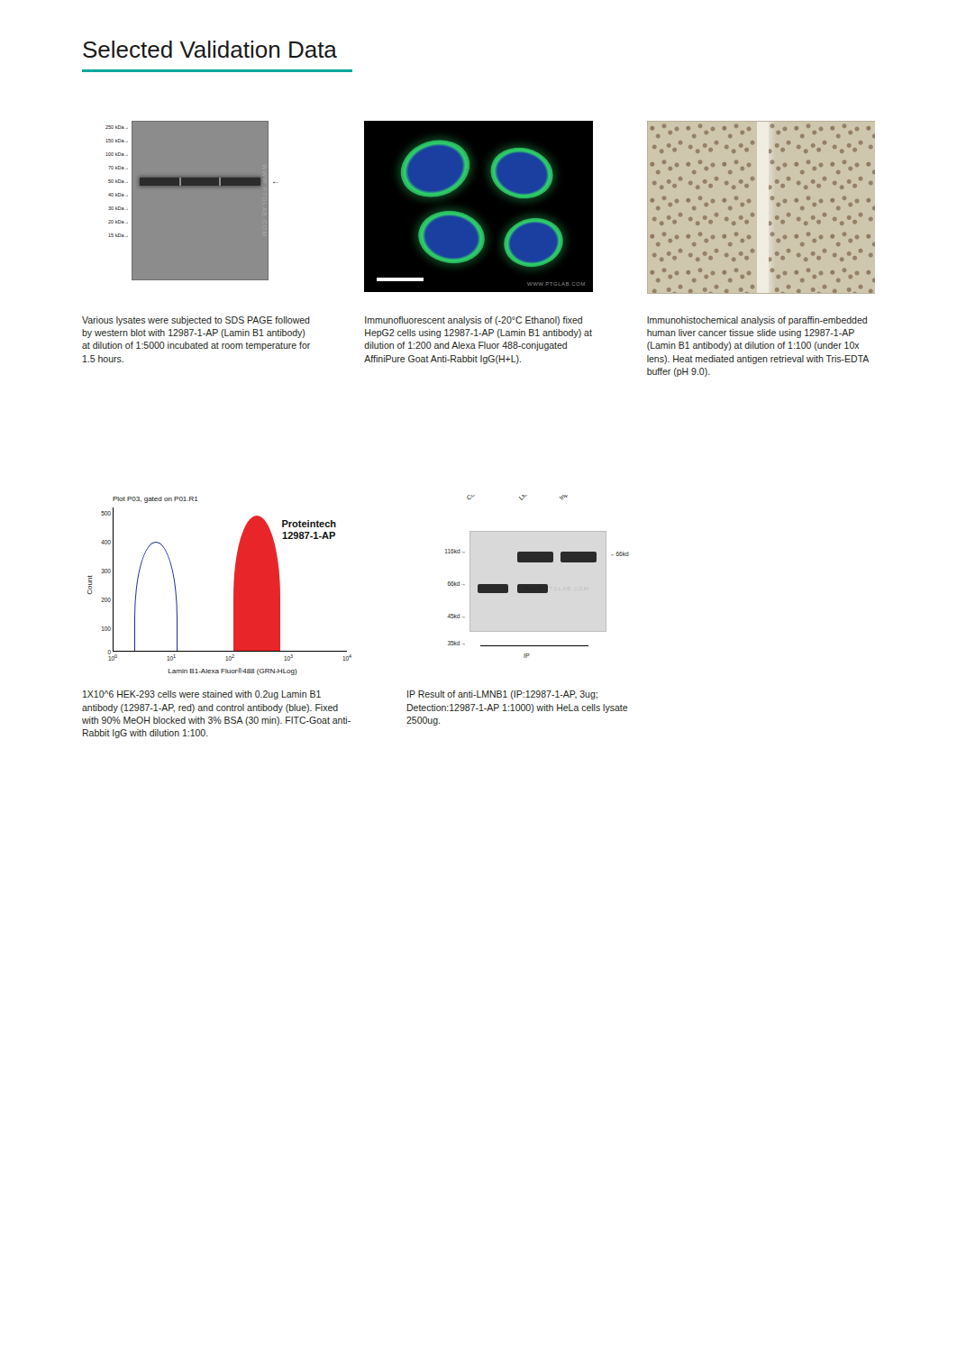Selected Validation Data
HeLa HepG2 Jurkat
250 kDa→
150 kDa→
100 kDa→
70 kDa→
50 kDa→
40 kDa→
30 kDa→
20 kDa→
15 kDa→
←
WWW.PTGLAB.COM
Various lysates were subjected to SDS PAGE followed by western blot with 12987-1-AP (Lamin B1 antibody) at dilution of 1:5000 incubated at room temperature for 1.5 hours.
WWW.PTGLAB.COM
Immunofluorescent analysis of (-20°C Ethanol) fixed HepG2 cells using 12987-1-AP (Lamin B1 antibody) at dilution of 1:200 and Alexa Fluor 488-conjugated AffiniPure Goat Anti-Rabbit IgG(H+L).
Immunohistochemical analysis of paraffin-embedded human liver cancer tissue slide using 12987-1-AP (Lamin B1 antibody) at dilution of 1:100 (under 10x lens). Heat mediated antigen retrieval with Tris-EDTA buffer (pH 9.0).
Plot P03, gated on P01.R1
Count
500
400
300
200
100
0
Proteintech
12987-1-AP
100 101 102 103 104
Lamin B1-Alexa Fluor®488 (GRN-HLog)
1X10^6 HEK-293 cells were stained with 0.2ug Lamin B1 antibody (12987-1-AP, red) and control antibody (blue). Fixed with 90% MeOH blocked with 3% BSA (30 min). FITC-Goat anti-Rabbit IgG with dilution 1:100.
Control IgG LMNB1 Input
116kd→
66kd→
45kd→
35kd→
WWW.PTGLAB.COM
←66kd
IP
IP Result of anti-LMNB1 (IP:12987-1-AP, 3ug; Detection:12987-1-AP 1:1000) with HeLa cells lysate 2500ug.